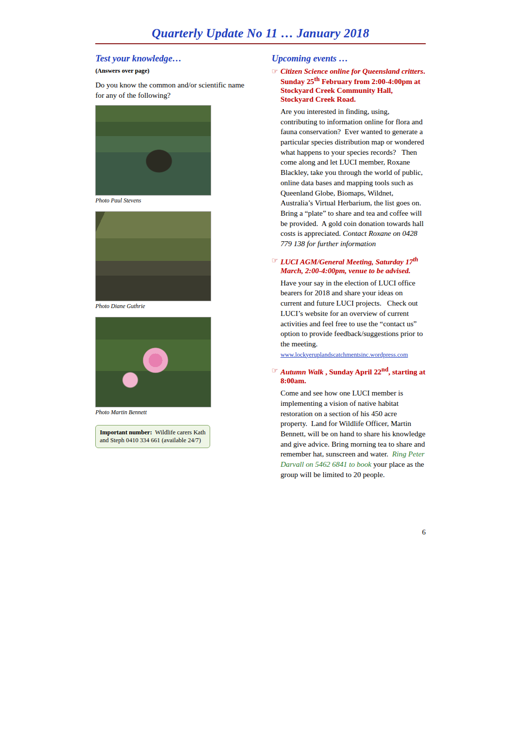Quarterly Update No 11 … January 2018
Test your knowledge…
(Answers over page)
Do you know the common and/or scientific name for any of the following?
Photo Paul Stevens
Photo Diane Guthrie
Photo Martin Bennett
Important number: Wildlife carers Kath and Steph 0410 334 661 (available 24/7)
Upcoming events …
Citizen Science online for Queensland critters. Sunday 25th February from 2:00-4:00pm at Stockyard Creek Community Hall, Stockyard Creek Road.
Are you interested in finding, using, contributing to information online for flora and fauna conservation? Ever wanted to generate a particular species distribution map or wondered what happens to your species records? Then come along and let LUCI member, Roxane Blackley, take you through the world of public, online data bases and mapping tools such as Queenland Globe, Biomaps, Wildnet, Australia’s Virtual Herbarium, the list goes on. Bring a “plate” to share and tea and coffee will be provided. A gold coin donation towards hall costs is appreciated. Contact Roxane on 0428 779 138 for further information
LUCI AGM/General Meeting, Saturday 17th March, 2:00-4:00pm, venue to be advised.
Have your say in the election of LUCI office bearers for 2018 and share your ideas on current and future LUCI projects. Check out LUCI’s website for an overview of current activities and feel free to use the “contact us” option to provide feedback/suggestions prior to the meeting.
www.lockyeruplandscatchmentsinc.wordpress.com
Autumn Walk , Sunday April 22nd, starting at 8:00am.
Come and see how one LUCI member is implementing a vision of native habitat restoration on a section of his 450 acre property. Land for Wildlife Officer, Martin Bennett, will be on hand to share his knowledge and give advice. Bring morning tea to share and remember hat, sunscreen and water. Ring Peter Darvall on 5462 6841 to book your place as the group will be limited to 20 people.
6